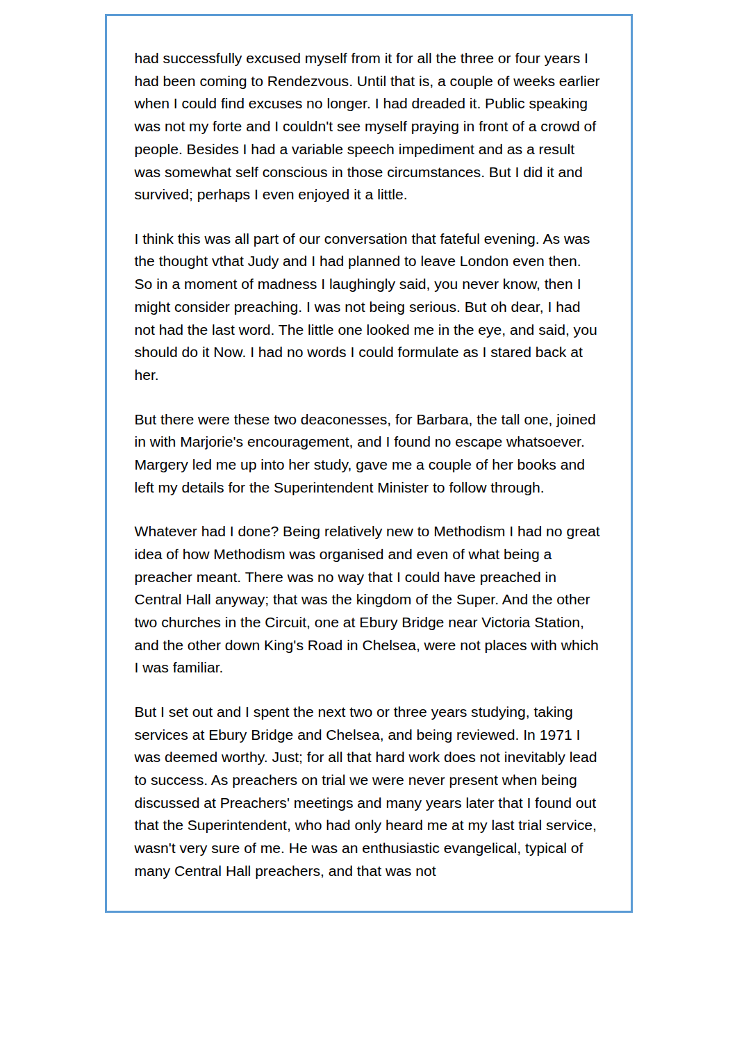had successfully excused myself from it for all the three or four years I had been coming to Rendezvous. Until that is, a couple of weeks earlier when I could find excuses no longer. I had dreaded it. Public speaking was not my forte and I couldn't see myself praying in front of a crowd of people. Besides I had a variable speech impediment and as a result was somewhat self conscious in those circumstances. But I did it and survived; perhaps I even enjoyed it a little.
I think this was all part of our conversation that fateful evening. As was the thought vthat Judy and I had planned to leave London even then. So in a moment of madness I laughingly said, you never know, then I might consider preaching. I was not being serious. But oh dear, I had not had the last word. The little one looked me in the eye, and said, you should do it Now. I had no words I could formulate as I stared back at her.
But there were these two deaconesses, for Barbara, the tall one, joined in with Marjorie's encouragement, and I found no escape whatsoever. Margery led me up into her study, gave me a couple of her books and left my details for the Superintendent Minister to follow through.
Whatever had I done? Being relatively new to Methodism I had no great idea of how Methodism was organised and even of what being a preacher meant. There was no way that I could have preached in Central Hall anyway; that was the kingdom of the Super. And the other two churches in the Circuit, one at Ebury Bridge near Victoria Station, and the other down King's Road in Chelsea, were not places with which I was familiar.
But I set out and I spent the next two or three years studying, taking services at Ebury Bridge and Chelsea, and being reviewed. In 1971 I was deemed worthy. Just; for all that hard work does not inevitably lead to success. As preachers on trial we were never present when being discussed at Preachers' meetings and many years later that I found out that the Superintendent, who had only heard me at my last trial service, wasn't very sure of me. He was an enthusiastic evangelical, typical of many Central Hall preachers, and that was not